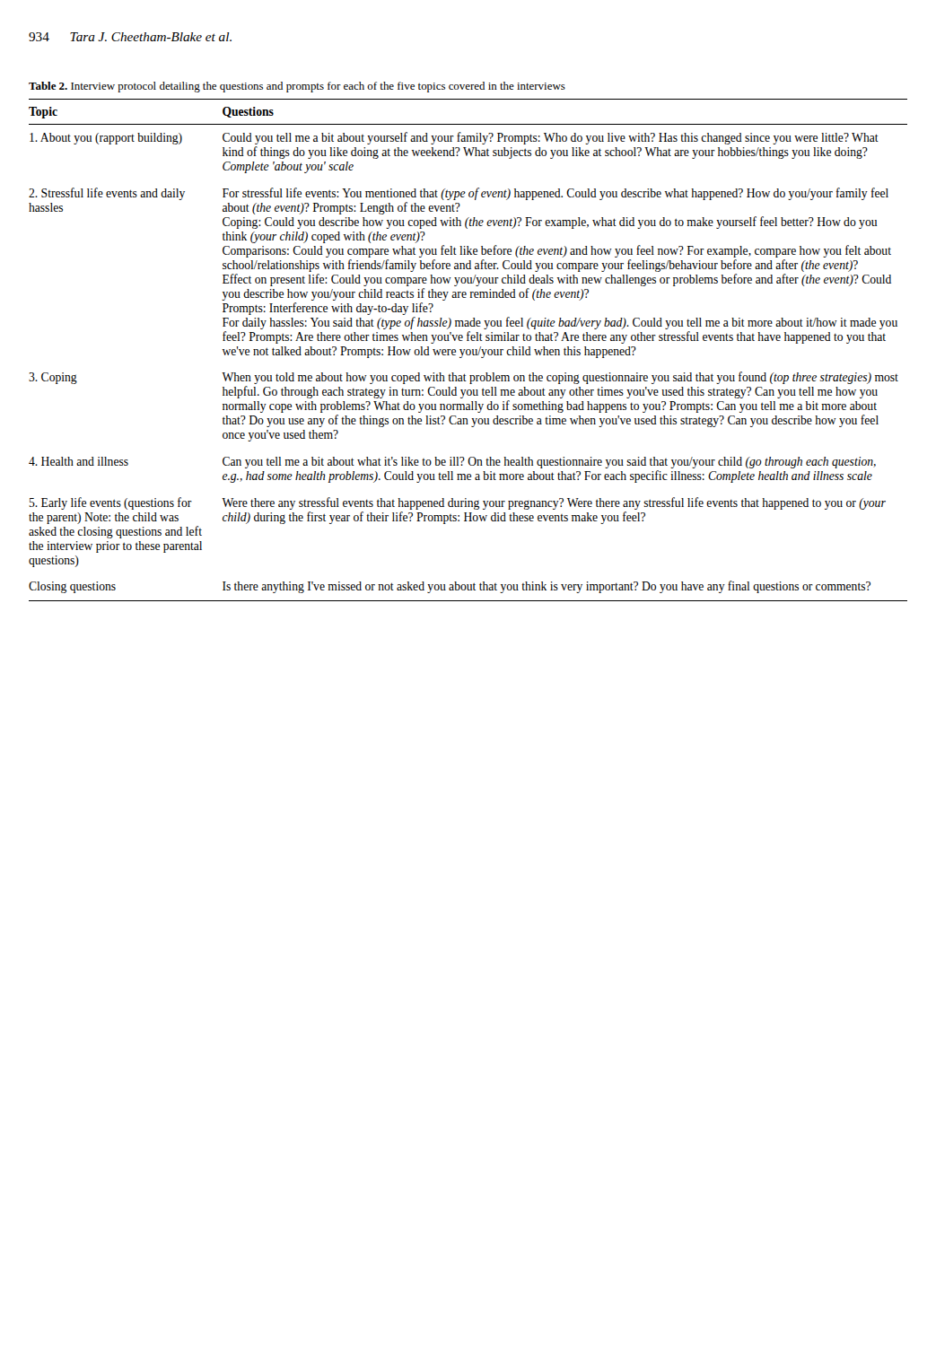934 Tara J. Cheetham-Blake et al.
Table 2. Interview protocol detailing the questions and prompts for each of the five topics covered in the interviews
| Topic | Questions |
| --- | --- |
| 1. About you (rapport building) | Could you tell me a bit about yourself and your family? Prompts: Who do you live with? Has this changed since you were little? What kind of things do you like doing at the weekend? What subjects do you like at school? What are your hobbies/things you like doing? Complete 'about you' scale |
| 2. Stressful life events and daily hassles | For stressful life events: You mentioned that (type of event) happened. Could you describe what happened? How do you/your family feel about (the event) ? Prompts: Length of the event? Coping: Could you describe how you coped with (the event) ? For example, what did you do to make yourself feel better? How do you think (your child) coped with (the event) ? Comparisons: Could you compare what you felt like before (the event) and how you feel now? For example, compare how you felt about school/relationships with friends/family before and after. Could you compare your feelings/behaviour before and after (the event) ? Effect on present life: Could you compare how you/your child deals with new challenges or problems before and after (the event) ? Could you describe how you/your child reacts if they are reminded of (the event) ? Prompts: Interference with day-to-day life? For daily hassles: You said that (type of hassle) made you feel (quite bad/very bad) . Could you tell me a bit more about it/how it made you feel? Prompts: Are there other times when you've felt similar to that? Are there any other stressful events that have happened to you that we've not talked about? Prompts: How old were you/your child when this happened? |
| 3. Coping | When you told me about how you coped with that problem on the coping questionnaire you said that you found (top three strategies) most helpful. Go through each strategy in turn: Could you tell me about any other times you've used this strategy? Can you tell me how you normally cope with problems? What do you normally do if something bad happens to you? Prompts: Can you tell me a bit more about that? Do you use any of the things on the list? Can you describe a time when you've used this strategy? Can you describe how you feel once you've used them? |
| 4. Health and illness | Can you tell me a bit about what it's like to be ill? On the health questionnaire you said that you/your child (go through each question, e.g., had some health problems) . Could you tell me a bit more about that? For each specific illness: Complete health and illness scale |
| 5. Early life events (questions for the parent) Note: the child was asked the closing questions and left the interview prior to these parental questions) | Were there any stressful events that happened during your pregnancy? Were there any stressful life events that happened to you or (your child) during the first year of their life? Prompts: How did these events make you feel? |
| Closing questions | Is there anything I've missed or not asked you about that you think is very important? Do you have any final questions or comments? |